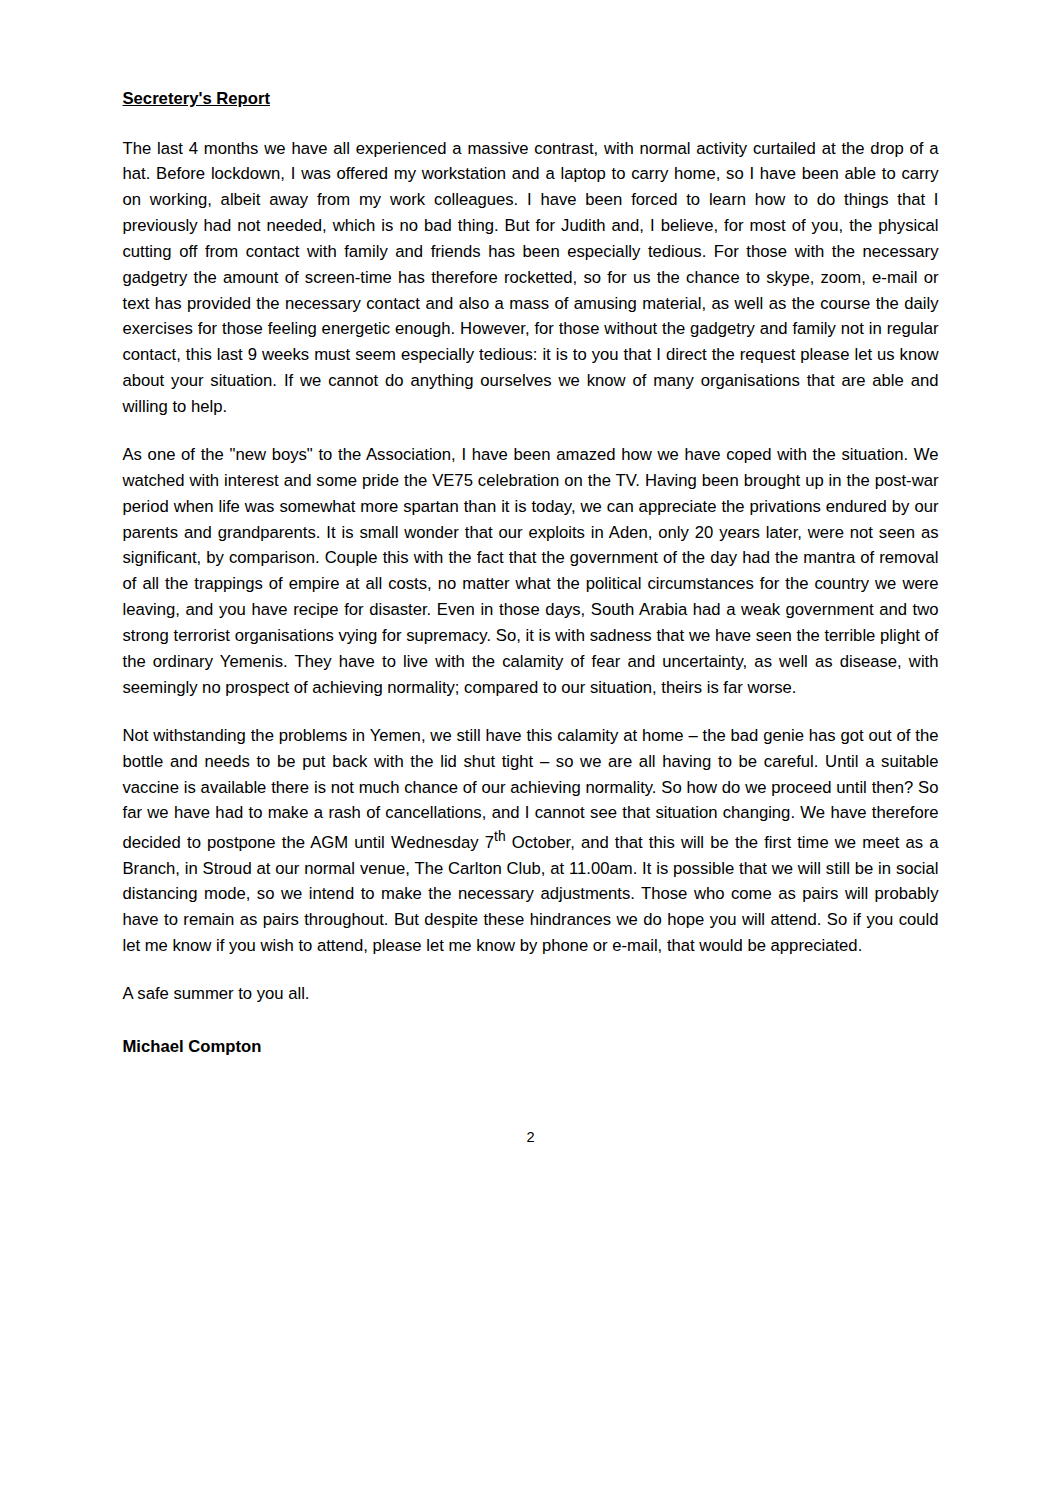Secretery's Report
The last 4 months we have all experienced a massive contrast, with normal activity curtailed at the drop of a hat. Before lockdown, I was offered my workstation and a laptop to carry home, so I have been able to carry on working, albeit away from my work colleagues. I have been forced to learn how to do things that I previously had not needed, which is no bad thing. But for Judith and, I believe, for most of you, the physical cutting off from contact with family and friends has been especially tedious. For those with the necessary gadgetry the amount of screen-time has therefore rocketted, so for us the chance to skype, zoom, e-mail or text has provided the necessary contact and also a mass of amusing material, as well as the course the daily exercises for those feeling energetic enough. However, for those without the gadgetry and family not in regular contact, this last 9 weeks must seem especially tedious: it is to you that I direct the request please let us know about your situation. If we cannot do anything ourselves we know of many organisations that are able and willing to help.
As one of the "new boys" to the Association, I have been amazed how we have coped with the situation. We watched with interest and some pride the VE75 celebration on the TV. Having been brought up in the post-war period when life was somewhat more spartan than it is today, we can appreciate the privations endured by our parents and grandparents. It is small wonder that our exploits in Aden, only 20 years later, were not seen as significant, by comparison. Couple this with the fact that the government of the day had the mantra of removal of all the trappings of empire at all costs, no matter what the political circumstances for the country we were leaving, and you have recipe for disaster. Even in those days, South Arabia had a weak government and two strong terrorist organisations vying for supremacy. So, it is with sadness that we have seen the terrible plight of the ordinary Yemenis. They have to live with the calamity of fear and uncertainty, as well as disease, with seemingly no prospect of achieving normality; compared to our situation, theirs is far worse.
Not withstanding the problems in Yemen, we still have this calamity at home – the bad genie has got out of the bottle and needs to be put back with the lid shut tight – so we are all having to be careful. Until a suitable vaccine is available there is not much chance of our achieving normality. So how do we proceed until then? So far we have had to make a rash of cancellations, and I cannot see that situation changing. We have therefore decided to postpone the AGM until Wednesday 7th October, and that this will be the first time we meet as a Branch, in Stroud at our normal venue, The Carlton Club, at 11.00am. It is possible that we will still be in social distancing mode, so we intend to make the necessary adjustments. Those who come as pairs will probably have to remain as pairs throughout. But despite these hindrances we do hope you will attend. So if you could let me know if you wish to attend, please let me know by phone or e-mail, that would be appreciated.
A safe summer to you all.
Michael Compton
2